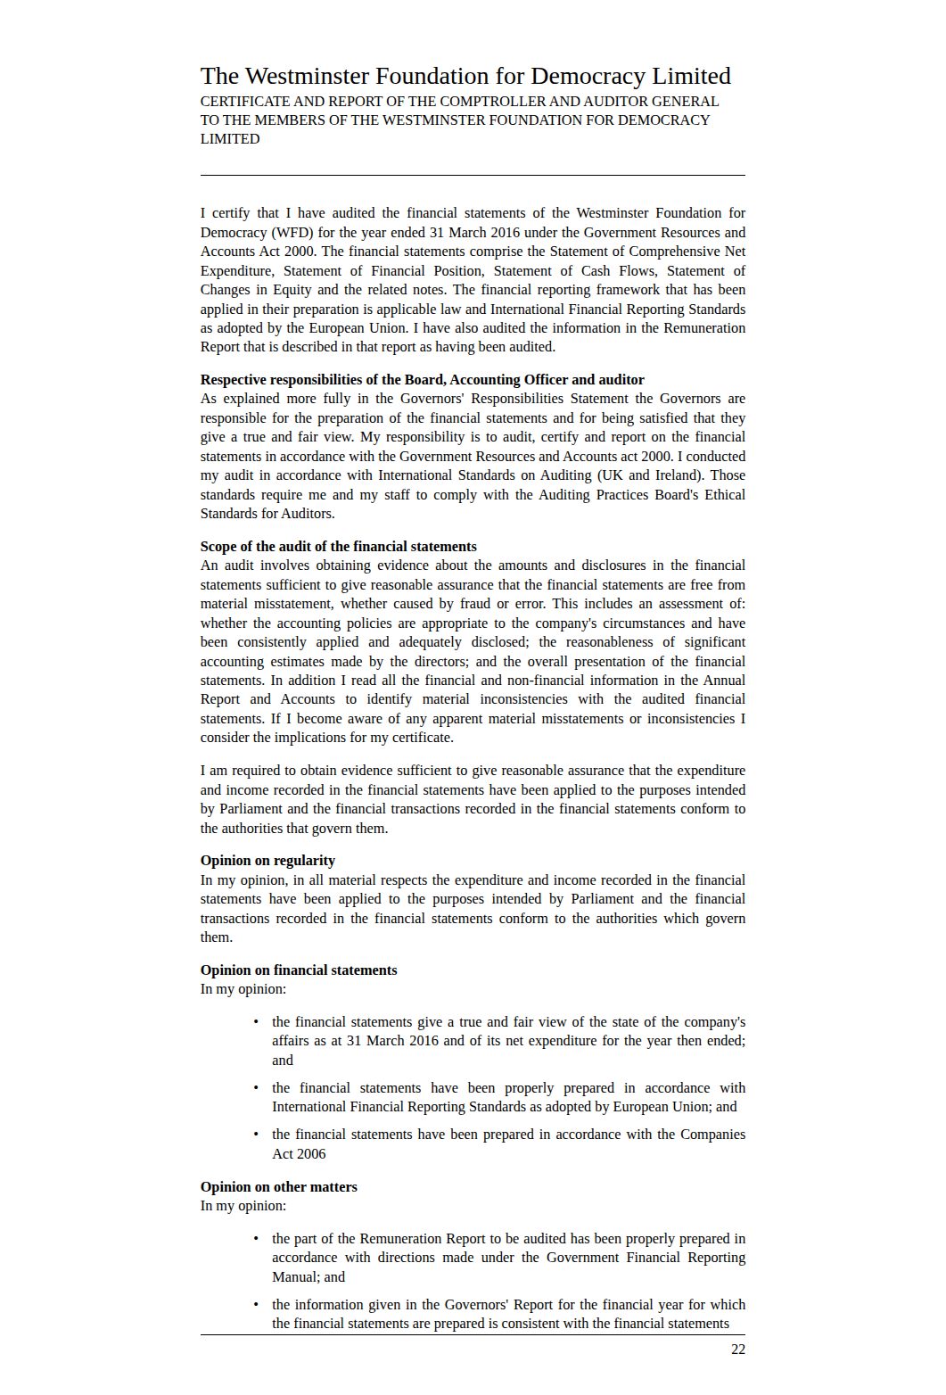The Westminster Foundation for Democracy Limited
Certificate and Report of the Comptroller and Auditor General
to the Members of the Westminster Foundation for Democracy
Limited
I certify that I have audited the financial statements of the Westminster Foundation for Democracy (WFD) for the year ended 31 March 2016 under the Government Resources and Accounts Act 2000. The financial statements comprise the Statement of Comprehensive Net Expenditure, Statement of Financial Position, Statement of Cash Flows, Statement of Changes in Equity and the related notes. The financial reporting framework that has been applied in their preparation is applicable law and International Financial Reporting Standards as adopted by the European Union. I have also audited the information in the Remuneration Report that is described in that report as having been audited.
Respective responsibilities of the Board, Accounting Officer and auditor
As explained more fully in the Governors' Responsibilities Statement the Governors are responsible for the preparation of the financial statements and for being satisfied that they give a true and fair view. My responsibility is to audit, certify and report on the financial statements in accordance with the Government Resources and Accounts act 2000. I conducted my audit in accordance with International Standards on Auditing (UK and Ireland). Those standards require me and my staff to comply with the Auditing Practices Board's Ethical Standards for Auditors.
Scope of the audit of the financial statements
An audit involves obtaining evidence about the amounts and disclosures in the financial statements sufficient to give reasonable assurance that the financial statements are free from material misstatement, whether caused by fraud or error. This includes an assessment of: whether the accounting policies are appropriate to the company's circumstances and have been consistently applied and adequately disclosed; the reasonableness of significant accounting estimates made by the directors; and the overall presentation of the financial statements. In addition I read all the financial and non-financial information in the Annual Report and Accounts to identify material inconsistencies with the audited financial statements. If I become aware of any apparent material misstatements or inconsistencies I consider the implications for my certificate.
I am required to obtain evidence sufficient to give reasonable assurance that the expenditure and income recorded in the financial statements have been applied to the purposes intended by Parliament and the financial transactions recorded in the financial statements conform to the authorities that govern them.
Opinion on regularity
In my opinion, in all material respects the expenditure and income recorded in the financial statements have been applied to the purposes intended by Parliament and the financial transactions recorded in the financial statements conform to the authorities which govern them.
Opinion on financial statements
In my opinion:
the financial statements give a true and fair view of the state of the company's affairs as at 31 March 2016 and of its net expenditure for the year then ended; and
the financial statements have been properly prepared in accordance with International Financial Reporting Standards as adopted by European Union; and
the financial statements have been prepared in accordance with the Companies Act 2006
Opinion on other matters
In my opinion:
the part of the Remuneration Report to be audited has been properly prepared in accordance with directions made under the Government Financial Reporting Manual; and
the information given in the Governors' Report for the financial year for which the financial statements are prepared is consistent with the financial statements
22